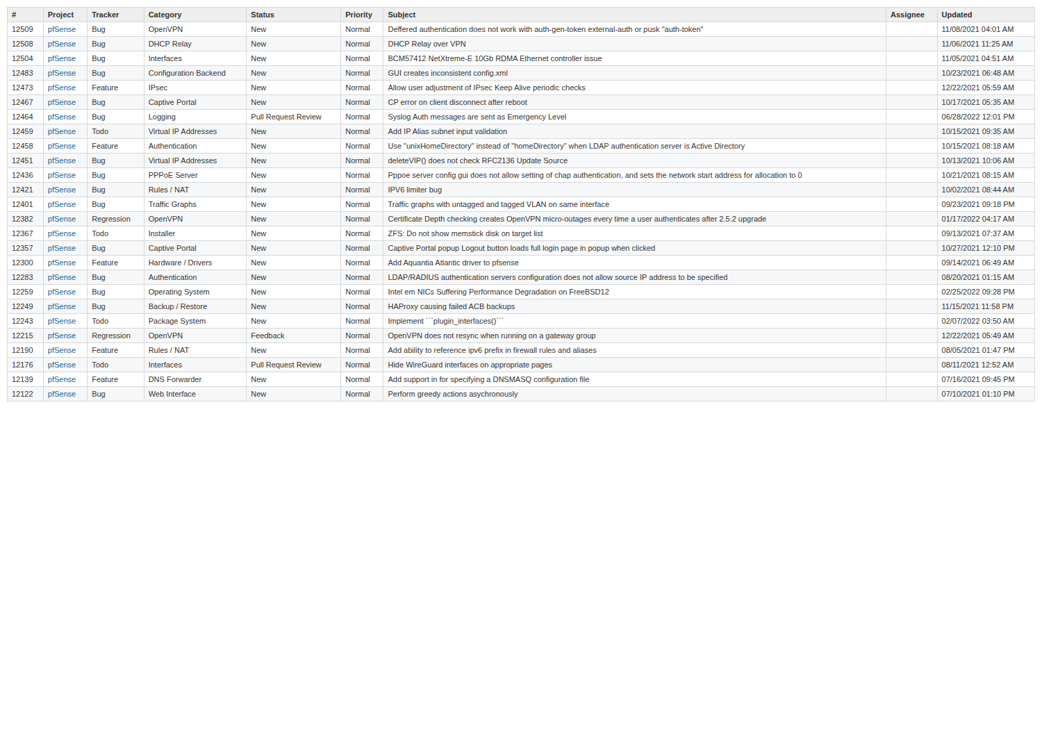| # | Project | Tracker | Category | Status | Priority | Subject | Assignee | Updated |
| --- | --- | --- | --- | --- | --- | --- | --- | --- |
| 12509 | pfSense | Bug | OpenVPN | New | Normal | Deffered authentication does not work with auth-gen-token external-auth or pusk "auth-token" | | 11/08/2021 04:01 AM |
| 12508 | pfSense | Bug | DHCP Relay | New | Normal | DHCP Relay over VPN | | 11/06/2021 11:25 AM |
| 12504 | pfSense | Bug | Interfaces | New | Normal | BCM57412 NetXtreme-E 10Gb RDMA Ethernet controller issue | | 11/05/2021 04:51 AM |
| 12483 | pfSense | Bug | Configuration Backend | New | Normal | GUI creates inconsistent config.xml | | 10/23/2021 06:48 AM |
| 12473 | pfSense | Feature | IPsec | New | Normal | Allow user adjustment of IPsec Keep Alive periodic checks | | 12/22/2021 05:59 AM |
| 12467 | pfSense | Bug | Captive Portal | New | Normal | CP error on client disconnect after reboot | | 10/17/2021 05:35 AM |
| 12464 | pfSense | Bug | Logging | Pull Request Review | Normal | Syslog Auth messages are sent as Emergency Level | | 06/28/2022 12:01 PM |
| 12459 | pfSense | Todo | Virtual IP Addresses | New | Normal | Add IP Alias subnet input validation | | 10/15/2021 09:35 AM |
| 12458 | pfSense | Feature | Authentication | New | Normal | Use "unixHomeDirectory" instead of "homeDirectory" when LDAP authentication server is Active Directory | | 10/15/2021 08:18 AM |
| 12451 | pfSense | Bug | Virtual IP Addresses | New | Normal | deleteVIP() does not check RFC2136 Update Source | | 10/13/2021 10:06 AM |
| 12436 | pfSense | Bug | PPPoE Server | New | Normal | Pppoe server config gui does not allow setting of chap authentication, and sets the network start address for allocation to 0 | | 10/21/2021 08:15 AM |
| 12421 | pfSense | Bug | Rules / NAT | New | Normal | IPV6 limiter bug | | 10/02/2021 08:44 AM |
| 12401 | pfSense | Bug | Traffic Graphs | New | Normal | Traffic graphs with untagged and tagged VLAN on same interface | | 09/23/2021 09:18 PM |
| 12382 | pfSense | Regression | OpenVPN | New | Normal | Certificate Depth checking creates OpenVPN micro-outages every time a user authenticates after 2.5.2 upgrade | | 01/17/2022 04:17 AM |
| 12367 | pfSense | Todo | Installer | New | Normal | ZFS: Do not show memstick disk on target list | | 09/13/2021 07:37 AM |
| 12357 | pfSense | Bug | Captive Portal | New | Normal | Captive Portal popup Logout button loads full login page in popup when clicked | | 10/27/2021 12:10 PM |
| 12300 | pfSense | Feature | Hardware / Drivers | New | Normal | Add Aquantia Atlantic driver to pfsense | | 09/14/2021 06:49 AM |
| 12283 | pfSense | Bug | Authentication | New | Normal | LDAP/RADIUS authentication servers configuration does not allow source IP address to be specified | | 08/20/2021 01:15 AM |
| 12259 | pfSense | Bug | Operating System | New | Normal | Intel em NICs Suffering Performance Degradation on FreeBSD12 | | 02/25/2022 09:28 PM |
| 12249 | pfSense | Bug | Backup / Restore | New | Normal | HAProxy causing failed ACB backups | | 11/15/2021 11:58 PM |
| 12243 | pfSense | Todo | Package System | New | Normal | Implement ```plugin_interfaces()``` | | 02/07/2022 03:50 AM |
| 12215 | pfSense | Regression | OpenVPN | Feedback | Normal | OpenVPN does not resync when running on a gateway group | | 12/22/2021 05:49 AM |
| 12190 | pfSense | Feature | Rules / NAT | New | Normal | Add ability to reference ipv6 prefix in firewall rules and aliases | | 08/05/2021 01:47 PM |
| 12176 | pfSense | Todo | Interfaces | Pull Request Review | Normal | Hide WireGuard interfaces on appropriate pages | | 08/11/2021 12:52 AM |
| 12139 | pfSense | Feature | DNS Forwarder | New | Normal | Add support in for specifying a DNSMASQ configuration file | | 07/16/2021 09:45 PM |
| 12122 | pfSense | Bug | Web Interface | New | Normal | Perform greedy actions asychronously | | 07/10/2021 01:10 PM |